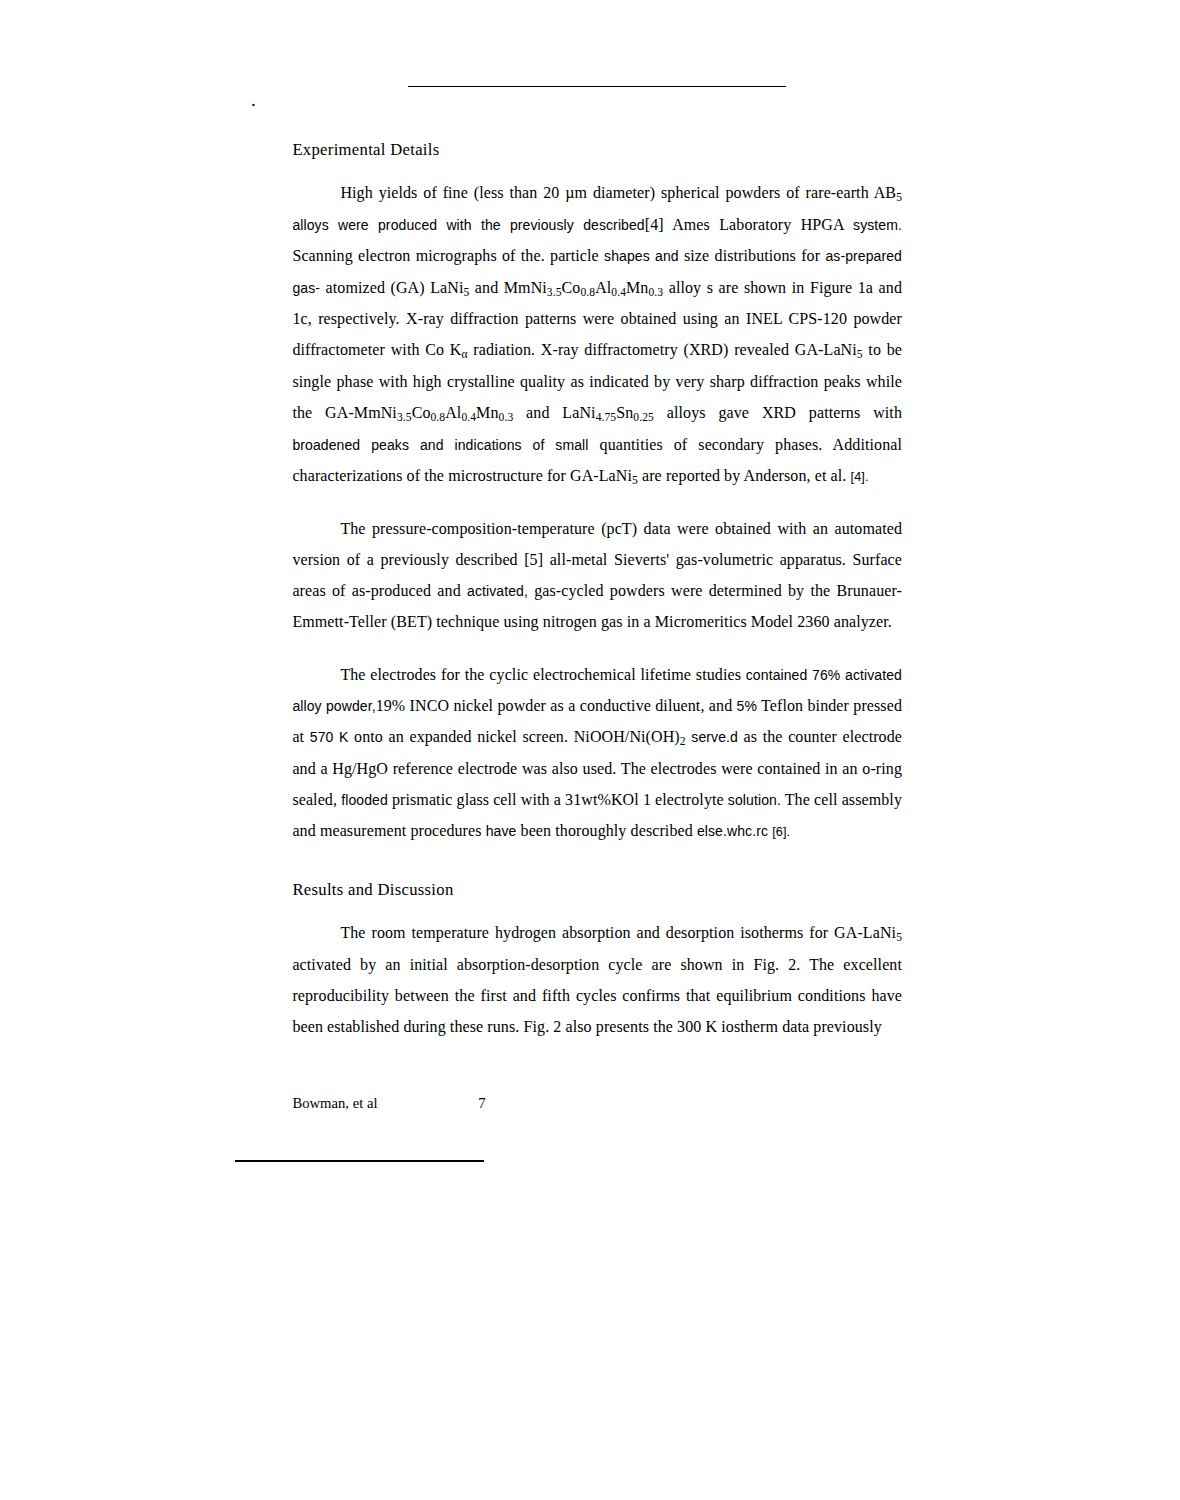.
Experimental Details
High yields of fine (less than 20 µm diameter) spherical powders of rare-earth AB5 alloys were produced with the previously described[4] Ames Laboratory HPGA system. Scanning electron micrographs of the. particle shapes and size distributions for as-prepared gas- atomized (GA) LaNi5 and MmNi3.5Co0.8Al0.4Mn0.3 alloy s are shown in Figure 1a and 1c, respectively. X-ray diffraction patterns were obtained using an INEL CPS-120 powder diffractometer with Co Kα radiation. X-ray diffractometry (XRD) revealed GA-LaNi5 to be single phase with high crystalline quality as indicated by very sharp diffraction peaks while the GA-MmNi3.5Co0.8Al0.4Mn0.3 and LaNi4.75Sn0.25 alloys gave XRD patterns with broadened peaks and indications of small quantities of secondary phases. Additional characterizations of the microstructure for GA-LaNi5 are reported by Anderson, et al. [4].
The pressure-composition-temperature (pcT) data were obtained with an automated version of a previously described [5] all-metal Sieverts' gas-volumetric apparatus. Surface areas of as-produced and activated, gas-cycled powders were determined by the Brunauer- Emmett-Teller (BET) technique using nitrogen gas in a Micromeritics Model 2360 analyzer.
The electrodes for the cyclic electrochemical lifetime studies contained 76% activated alloy powder, 19% INCO nickel powder as a conductive diluent, and 5% Teflon binder pressed at 570 K onto an expanded nickel screen. NiOOH/Ni(OH)2 serve.d as the counter electrode and a Hg/HgO reference electrode was also used. The electrodes were contained in an o-ring sealed, flooded prismatic glass cell with a 31wt%KOl 1 electrolyte solution. The cell assembly and measurement procedures have been thoroughly described else.whc.rc [6].
Results and Discussion
The room temperature hydrogen absorption and desorption isotherms for GA-LaNi5 activated by an initial absorption-desorption cycle are shown in Fig. 2. The excellent reproducibility between the first and fifth cycles confirms that equilibrium conditions have been established during these runs. Fig. 2 also presents the 300 K iostherm data previously
Bowman, et al 7